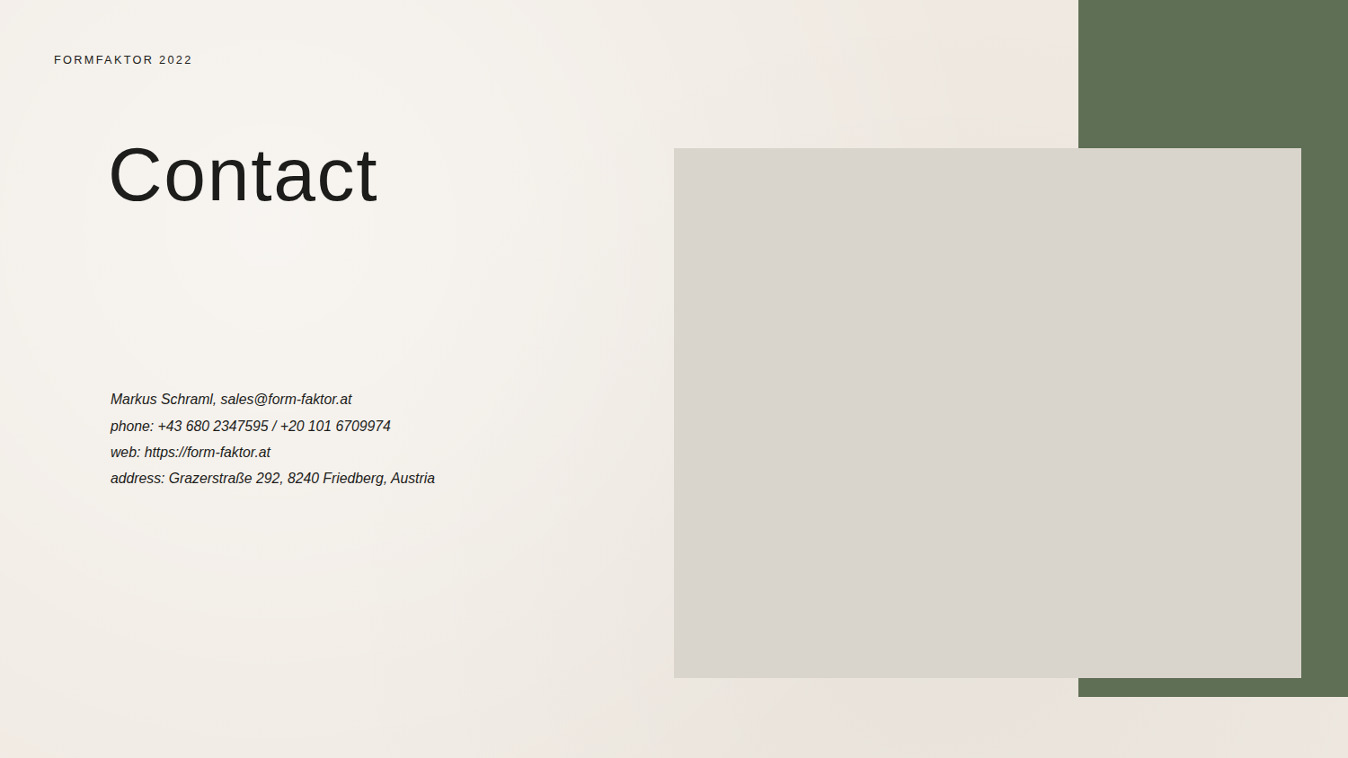Formfaktor 2022
Contact
Markus Schraml, sales@form-faktor.at
phone: +43 680 2347595 / +20 101 6709974
web: https://form-faktor.at
address: Grazerstraße 292, 8240 Friedberg, Austria